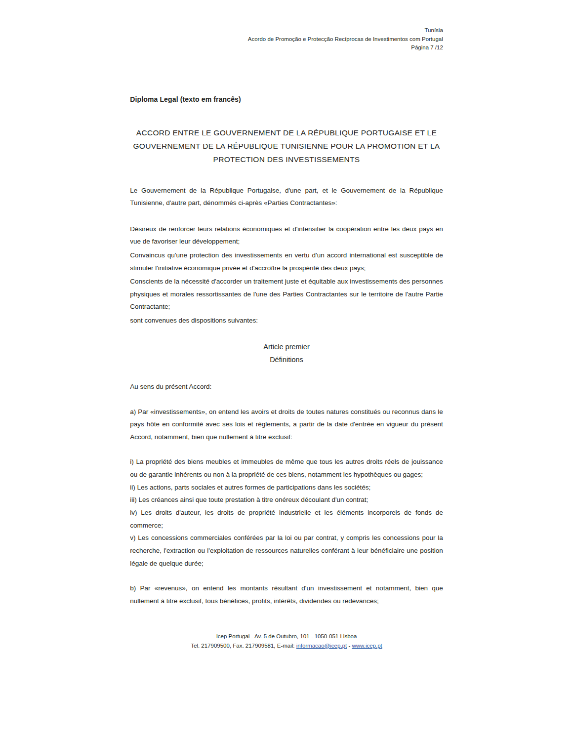Tunísia
Acordo de Promoção e Protecção Recíprocas de Investimentos com Portugal
Página 7 /12
Diploma Legal (texto em francês)
ACCORD ENTRE LE GOUVERNEMENT DE LA RÉPUBLIQUE PORTUGAISE ET LE GOUVERNEMENT DE LA RÉPUBLIQUE TUNISIENNE POUR LA PROMOTION ET LA PROTECTION DES INVESTISSEMENTS
Le Gouvernement de la République Portugaise, d'une part, et le Gouvernement de la République Tunisienne, d'autre part, dénommés ci-après «Parties Contractantes»:
Désireux de renforcer leurs relations économiques et d'intensifier la coopération entre les deux pays en vue de favoriser leur développement;
Convaincus qu'une protection des investissements en vertu d'un accord international est susceptible de stimuler l'initiative économique privée et d'accroître la prospérité des deux pays;
Conscients de la nécessité d'accorder un traitement juste et équitable aux investissements des personnes physiques et morales ressortissantes de l'une des Parties Contractantes sur le territoire de l'autre Partie Contractante;
sont convenues des dispositions suivantes:
Article premier Définitions
Au sens du présent Accord:
a) Par «investissements», on entend les avoirs et droits de toutes natures constitués ou reconnus dans le pays hôte en conformité avec ses lois et règlements, a partir de la date d'entrée en vigueur du présent Accord, notamment, bien que nullement à titre exclusif:
i) La propriété des biens meubles et immeubles de même que tous les autres droits réels de jouissance ou de garantie inhérents ou non à la propriété de ces biens, notamment les hypothèques ou gages;
ii) Les actions, parts sociales et autres formes de participations dans les sociétés;
iii) Les créances ainsi que toute prestation à titre onéreux découlant d'un contrat;
iv) Les droits d'auteur, les droits de propriété industrielle et les éléments incorporels de fonds de commerce;
v) Les concessions commerciales conférées par la loi ou par contrat, y compris les concessions pour la recherche, l'extraction ou l'exploitation de ressources naturelles conférant à leur bénéficiaire une position légale de quelque durée;
b) Par «revenus», on entend les montants résultant d'un investissement et notamment, bien que nullement à titre exclusif, tous bénéfices, profits, intérêts, dividendes ou redevances;
Icep Portugal - Av. 5 de Outubro, 101 - 1050-051 Lisboa
Tel. 217909500, Fax. 217909581, E-mail: informacao@icep.pt - www.icep.pt